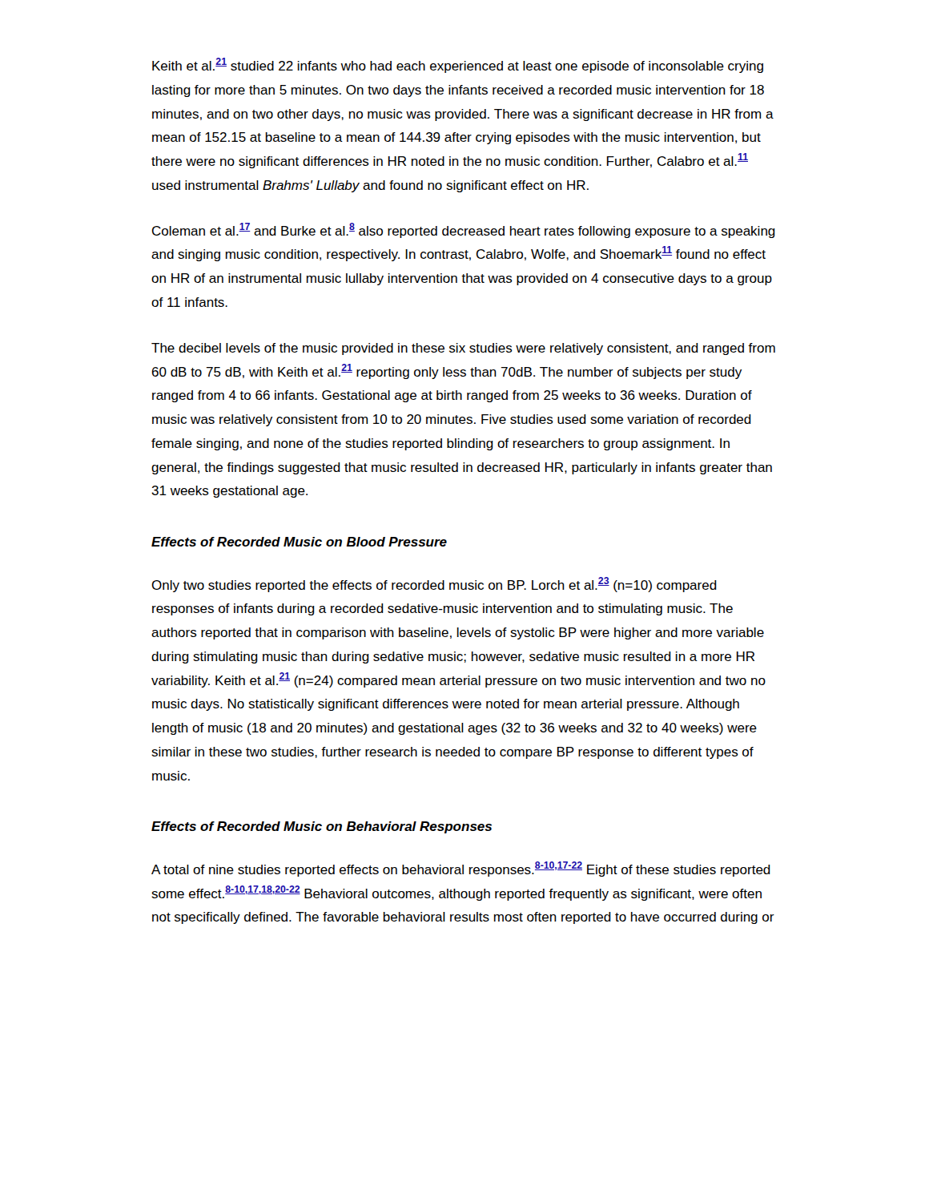Keith et al.21 studied 22 infants who had each experienced at least one episode of inconsolable crying lasting for more than 5 minutes. On two days the infants received a recorded music intervention for 18 minutes, and on two other days, no music was provided. There was a significant decrease in HR from a mean of 152.15 at baseline to a mean of 144.39 after crying episodes with the music intervention, but there were no significant differences in HR noted in the no music condition. Further, Calabro et al.11 used instrumental Brahms' Lullaby and found no significant effect on HR.
Coleman et al.17 and Burke et al.8 also reported decreased heart rates following exposure to a speaking and singing music condition, respectively. In contrast, Calabro, Wolfe, and Shoemark11 found no effect on HR of an instrumental music lullaby intervention that was provided on 4 consecutive days to a group of 11 infants.
The decibel levels of the music provided in these six studies were relatively consistent, and ranged from 60 dB to 75 dB, with Keith et al.21 reporting only less than 70dB. The number of subjects per study ranged from 4 to 66 infants. Gestational age at birth ranged from 25 weeks to 36 weeks. Duration of music was relatively consistent from 10 to 20 minutes. Five studies used some variation of recorded female singing, and none of the studies reported blinding of researchers to group assignment. In general, the findings suggested that music resulted in decreased HR, particularly in infants greater than 31 weeks gestational age.
Effects of Recorded Music on Blood Pressure
Only two studies reported the effects of recorded music on BP. Lorch et al.23 (n=10) compared responses of infants during a recorded sedative-music intervention and to stimulating music. The authors reported that in comparison with baseline, levels of systolic BP were higher and more variable during stimulating music than during sedative music; however, sedative music resulted in a more HR variability. Keith et al.21 (n=24) compared mean arterial pressure on two music intervention and two no music days. No statistically significant differences were noted for mean arterial pressure. Although length of music (18 and 20 minutes) and gestational ages (32 to 36 weeks and 32 to 40 weeks) were similar in these two studies, further research is needed to compare BP response to different types of music.
Effects of Recorded Music on Behavioral Responses
A total of nine studies reported effects on behavioral responses.8-10,17-22 Eight of these studies reported some effect.8-10,17,18,20-22 Behavioral outcomes, although reported frequently as significant, were often not specifically defined. The favorable behavioral results most often reported to have occurred during or